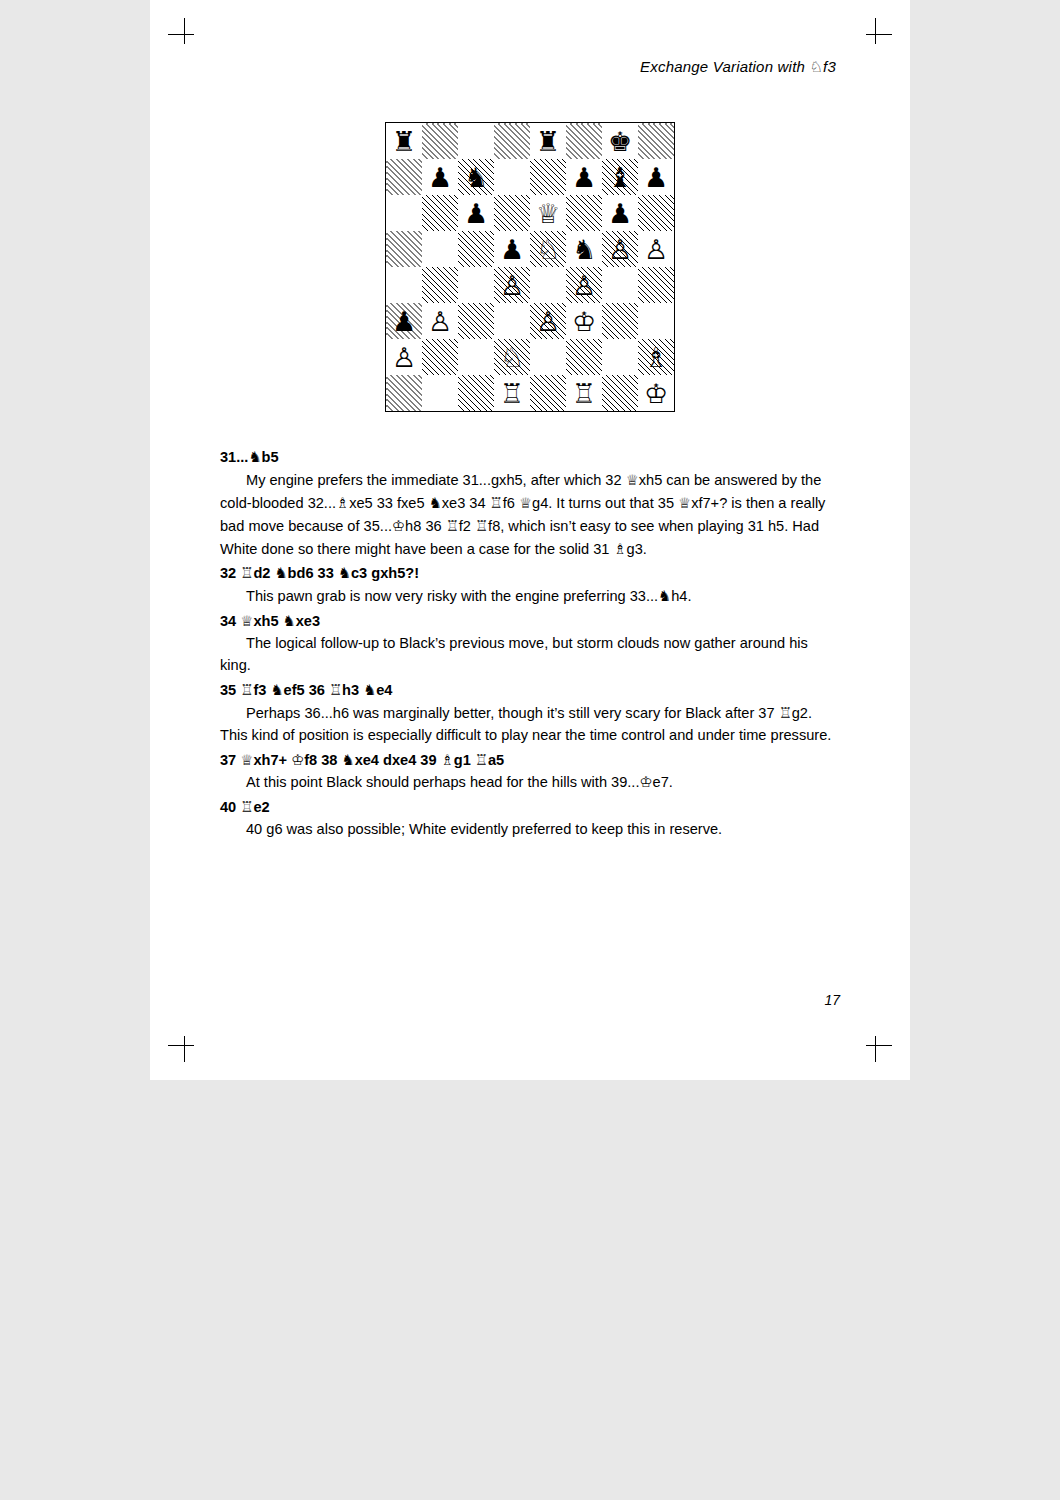Exchange Variation with ♘f3
| ♜ | | | | ♜ | | ♚ | |
| | ♟ | ♞ | | | ♟ | ♝ | ♟ |
| | | ♟ | | ♕ | | ♟ | |
| | | | ♟ | ♘ | ♞ | ♙ | ♙ |
| | | | ♙ | | ♙ | | |
| ♟ | ♙ | | | ♙ | ♔ | | |
| ♙ | | | ♘ | | | | ♗ |
| | | | ♖ | | ♖ | | ♔ |
31...♞b5
My engine prefers the immediate 31...gxh5, after which 32 ♕xh5 can be answered by the cold-blooded 32...♗xe5 33 fxe5 ♞xe3 34 ♖f6 ♕g4. It turns out that 35 ♕xf7+? is then a really bad move because of 35...♔h8 36 ♖f2 ♖f8, which isn’t easy to see when playing 31 h5. Had White done so there might have been a case for the solid 31 ♗g3.
32 ♖d2 ♞bd6 33 ♞c3 gxh5?!
This pawn grab is now very risky with the engine preferring 33...♞h4.
34 ♕xh5 ♞xe3
The logical follow-up to Black’s previous move, but storm clouds now gather around his king.
35 ♖f3 ♞ef5 36 ♖h3 ♞e4
Perhaps 36...h6 was marginally better, though it’s still very scary for Black after 37 ♖g2. This kind of position is especially difficult to play near the time control and under time pressure.
37 ♕xh7+ ♔f8 38 ♞xe4 dxe4 39 ♗g1 ♖a5
At this point Black should perhaps head for the hills with 39...♔e7.
40 ♖e2
40 g6 was also possible; White evidently preferred to keep this in reserve.
17